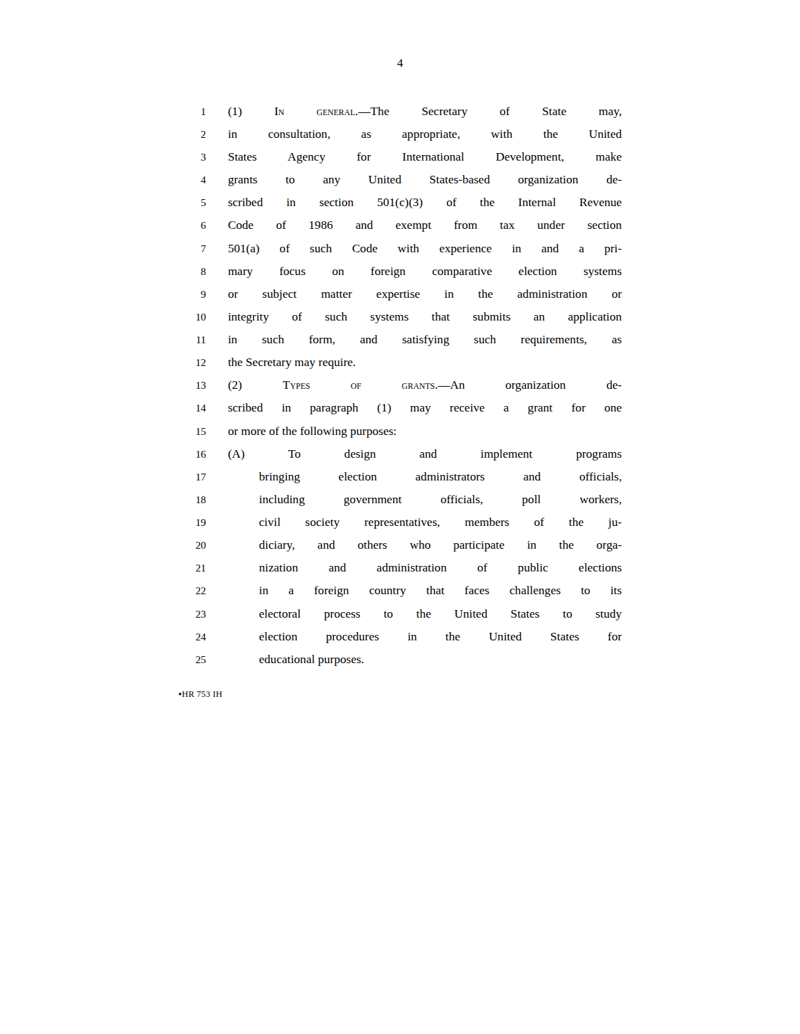4
(1) In general.—The Secretary of State may,
in consultation, as appropriate, with the United
States Agency for International Development, make
grants to any United States-based organization de-
scribed in section 501(c)(3) of the Internal Revenue
Code of 1986 and exempt from tax under section
501(a) of such Code with experience in and a pri-
mary focus on foreign comparative election systems
or subject matter expertise in the administration or
integrity of such systems that submits an application
in such form, and satisfying such requirements, as
the Secretary may require.
(2) Types of grants.—An organization de-
scribed in paragraph (1) may receive a grant for one
or more of the following purposes:
(A) To design and implement programs
bringing election administrators and officials,
including government officials, poll workers,
civil society representatives, members of the ju-
diciary, and others who participate in the orga-
nization and administration of public elections
in a foreign country that faces challenges to its
electoral process to the United States to study
election procedures in the United States for
educational purposes.
•HR 753 IH